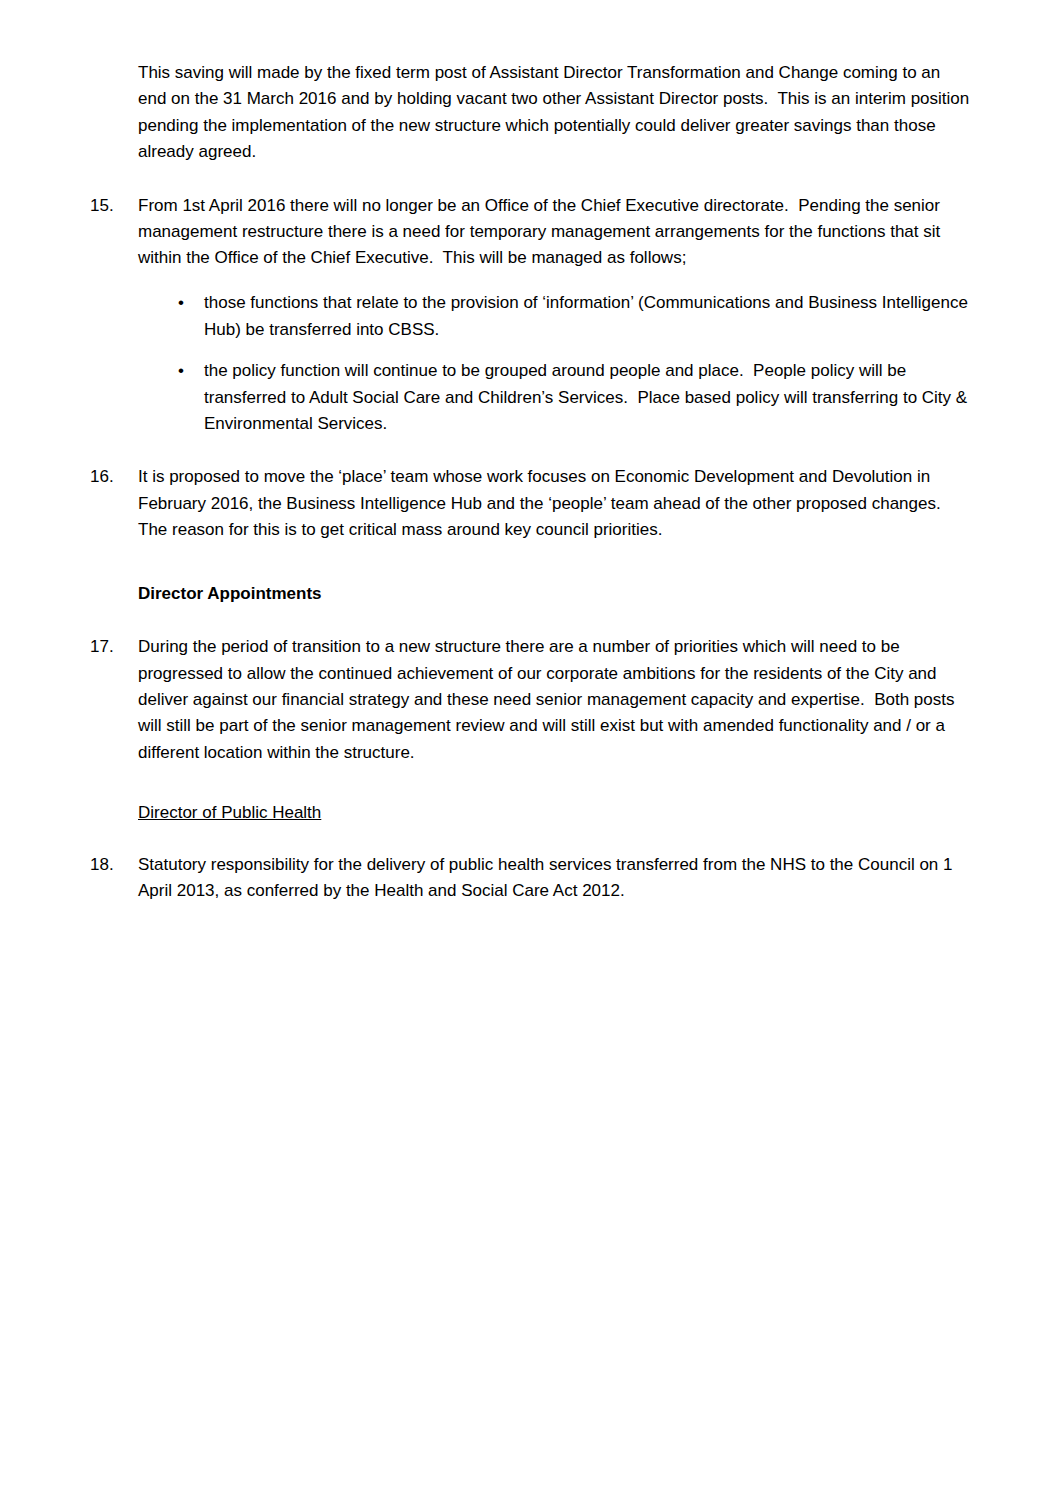This saving will made by the fixed term post of Assistant Director Transformation and Change coming to an end on the 31 March 2016 and by holding vacant two other Assistant Director posts. This is an interim position pending the implementation of the new structure which potentially could deliver greater savings than those already agreed.
From 1st April 2016 there will no longer be an Office of the Chief Executive directorate. Pending the senior management restructure there is a need for temporary management arrangements for the functions that sit within the Office of the Chief Executive. This will be managed as follows;
those functions that relate to the provision of ‘information’ (Communications and Business Intelligence Hub) be transferred into CBSS.
the policy function will continue to be grouped around people and place. People policy will be transferred to Adult Social Care and Children’s Services. Place based policy will transferring to City & Environmental Services.
It is proposed to move the ‘place’ team whose work focuses on Economic Development and Devolution in February 2016, the Business Intelligence Hub and the ‘people’ team ahead of the other proposed changes. The reason for this is to get critical mass around key council priorities.
Director Appointments
During the period of transition to a new structure there are a number of priorities which will need to be progressed to allow the continued achievement of our corporate ambitions for the residents of the City and deliver against our financial strategy and these need senior management capacity and expertise. Both posts will still be part of the senior management review and will still exist but with amended functionality and / or a different location within the structure.
Director of Public Health
Statutory responsibility for the delivery of public health services transferred from the NHS to the Council on 1 April 2013, as conferred by the Health and Social Care Act 2012.